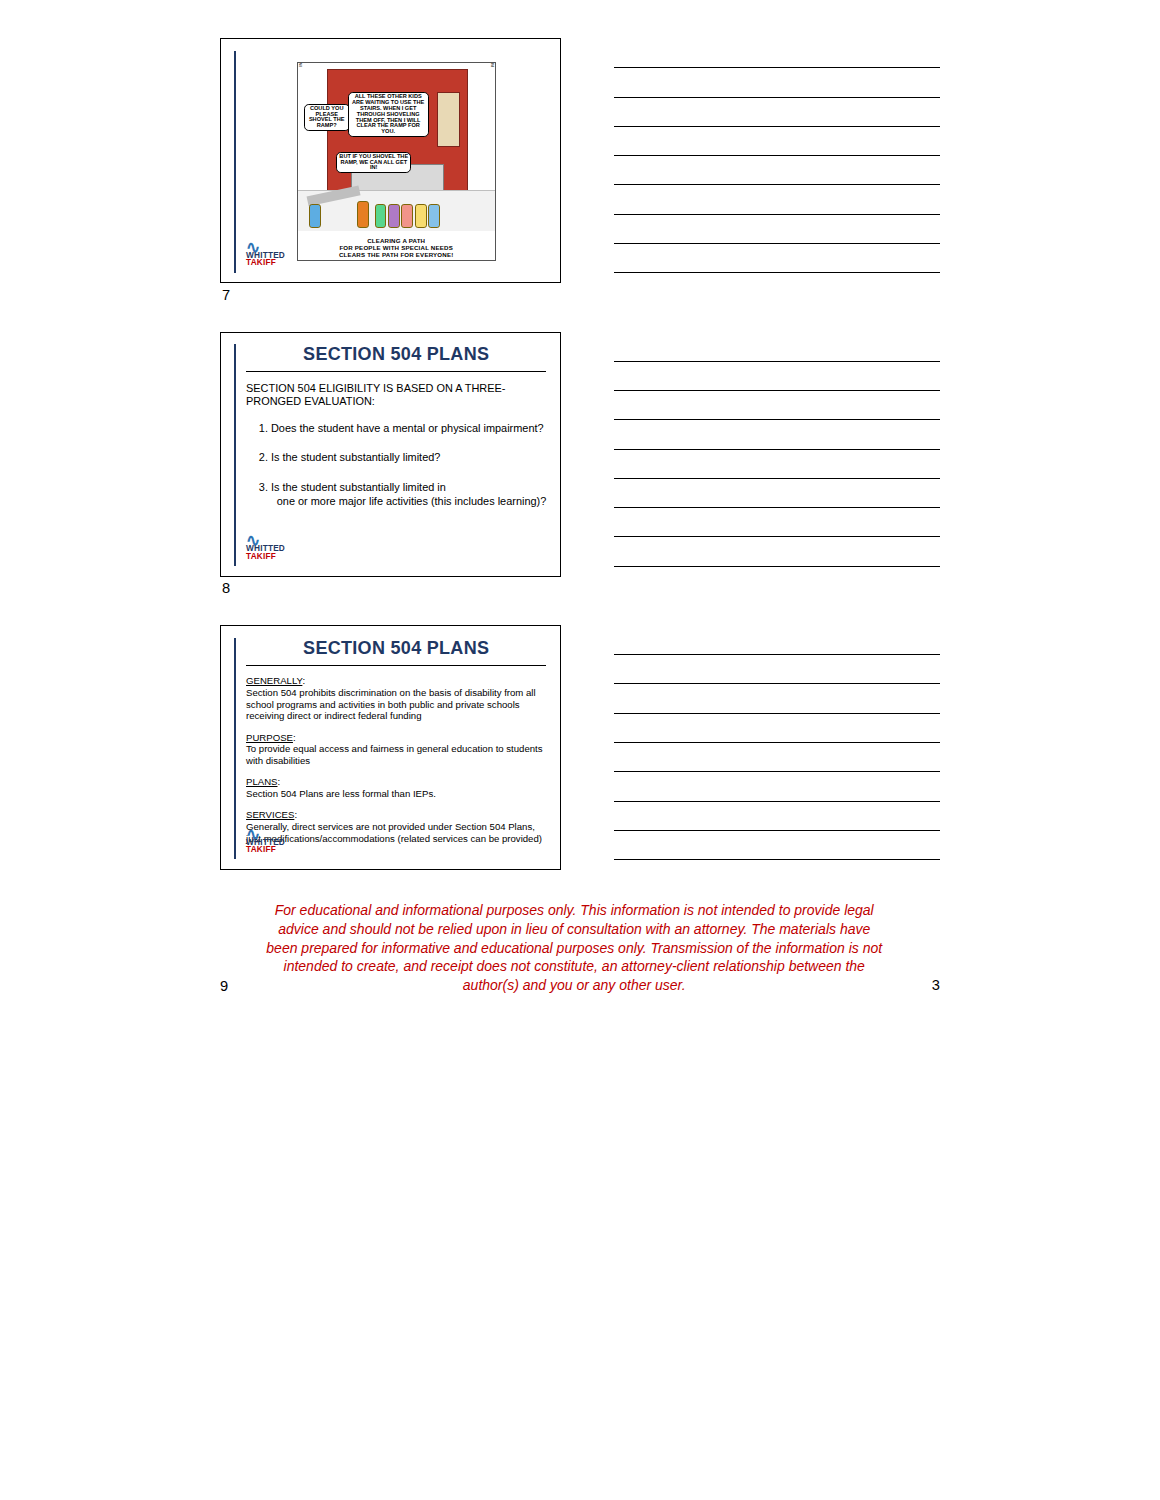Inspired by a public school student with disabilities
© 2001 Michael F. Giangreco, Illustration by Kevin Ruelle, Peytral Publications, Inc. 952-949-8707 www.peytral.com
Could you please shovel the ramp?
All these other kids are waiting to use the stairs. When I get through shoveling them off, then I will clear the ramp for you.
But if you shovel the ramp, we can all get in!
Clearing a path
for people with special needs
clears the path for everyone!
∿ WHITTED TAKIFF
7
SECTION 504 PLANS
SECTION 504 ELIGIBILITY IS BASED ON A THREE-PRONGED EVALUATION:
Does the student have a mental or physical impairment?
Is the student substantially limited?
Is the student substantially limited in one or more major life activities (this includes learning)?
∿ WHITTED TAKIFF
8
SECTION 504 PLANS
GENERALLY:
Section 504 prohibits discrimination on the basis of disability from all school programs and activities in both public and private schools receiving direct or indirect federal funding
PURPOSE:
To provide equal access and fairness in general education to students with disabilities
PLANS:
Section 504 Plans are less formal than IEPs.
SERVICES:
Generally, direct services are not provided under Section 504 Plans, just modifications/accommodations (related services can be provided)
∿ WHITTED TAKIFF
9
For educational and informational purposes only. This information is not intended to provide legal advice and should not be relied upon in lieu of consultation with an attorney. The materials have been prepared for informative and educational purposes only. Transmission of the information is not intended to create, and receipt does not constitute, an attorney-client relationship between the author(s) and you or any other user.
3